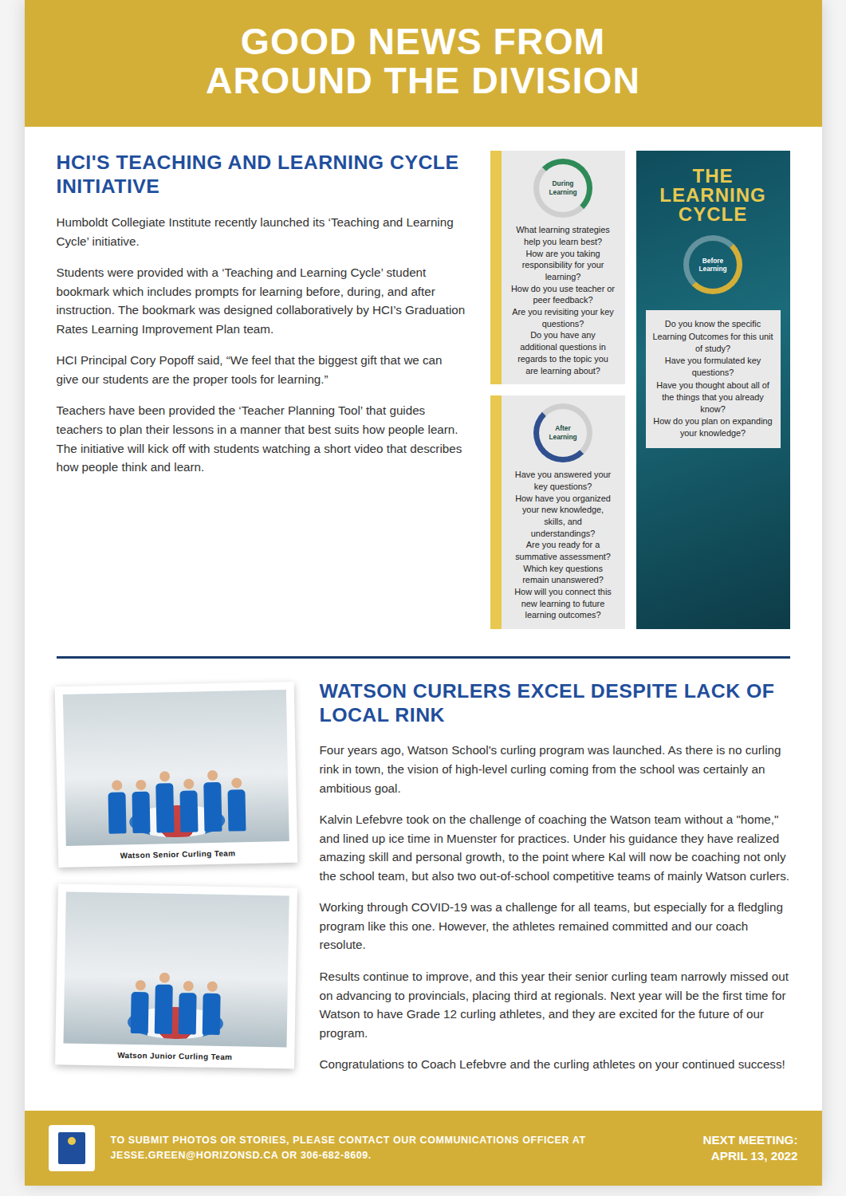Good News From
Around the Division
HCI's Teaching and Learning Cycle Initiative
Humboldt Collegiate Institute recently launched its ‘Teaching and Learning Cycle’ initiative.
Students were provided with a ‘Teaching and Learning Cycle’ student bookmark which includes prompts for learning before, during, and after instruction. The bookmark was designed collaboratively by HCI’s Graduation Rates Learning Improvement Plan team.
HCI Principal Cory Popoff said, “We feel that the biggest gift that we can give our students are the proper tools for learning.”
Teachers have been provided the ‘Teacher Planning Tool’ that guides teachers to plan their lessons in a manner that best suits how people learn. The initiative will kick off with students watching a short video that describes how people think and learn.
During Learning
What learning strategies help you learn best?
How are you taking responsibility for your learning?
How do you use teacher or peer feedback?
Are you revisiting your key questions?
Do you have any additional questions in regards to the topic you are learning about?
After Learning
Have you answered your key questions?
How have you organized your new knowledge, skills, and understandings?
Are you ready for a summative assessment? Which key questions remain unanswered?
How will you connect this new learning to future learning outcomes?
The
Learning
Cycle
Before Learning
Do you know the specific Learning Outcomes for this unit of study?
Have you formulated key questions?
Have you thought about all of the things that you already know?
How do you plan on expanding your knowledge?
Watson Senior Curling Team
Watson Junior Curling Team
Watson Curlers Excel Despite Lack of Local Rink
Four years ago, Watson School's curling program was launched. As there is no curling rink in town, the vision of high-level curling coming from the school was certainly an ambitious goal.
Kalvin Lefebvre took on the challenge of coaching the Watson team without a "home," and lined up ice time in Muenster for practices. Under his guidance they have realized amazing skill and personal growth, to the point where Kal will now be coaching not only the school team, but also two out-of-school competitive teams of mainly Watson curlers.
Working through COVID-19 was a challenge for all teams, but especially for a fledgling program like this one. However, the athletes remained committed and our coach resolute.
Results continue to improve, and this year their senior curling team narrowly missed out on advancing to provincials, placing third at regionals. Next year will be the first time for Watson to have Grade 12 curling athletes, and they are excited for the future of our program.
Congratulations to Coach Lefebvre and the curling athletes on your continued success!
To submit photos or stories, please contact our communications officer at jesse.green@horizonsd.ca or 306-682-8609.
Next Meeting:
April 13, 2022